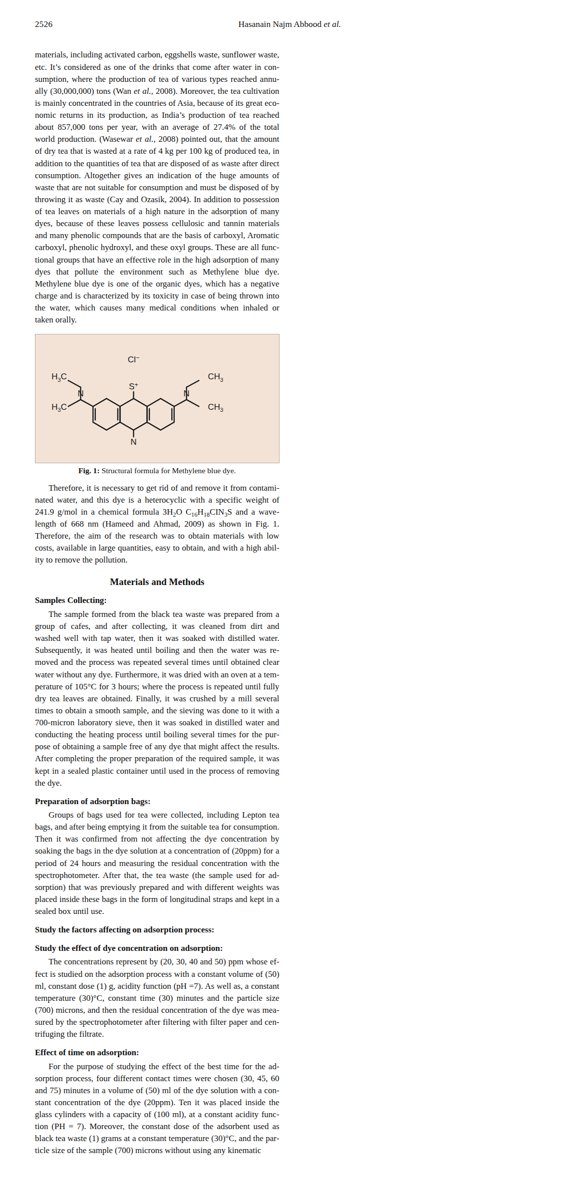2526 Hasanain Najm Abbood et al.
materials, including activated carbon, eggshells waste, sunflower waste, etc. It’s considered as one of the drinks that come after water in consumption, where the production of tea of various types reached annually (30,000,000) tons (Wan et al., 2008). Moreover, the tea cultivation is mainly concentrated in the countries of Asia, because of its great economic returns in its production, as India’s production of tea reached about 857,000 tons per year, with an average of 27.4% of the total world production. (Wasewar et al., 2008) pointed out, that the amount of dry tea that is wasted at a rate of 4 kg per 100 kg of produced tea, in addition to the quantities of tea that are disposed of as waste after direct consumption. Altogether gives an indication of the huge amounts of waste that are not suitable for consumption and must be disposed of by throwing it as waste (Cay and Ozasik, 2004). In addition to possession of tea leaves on materials of a high nature in the adsorption of many dyes, because of these leaves possess cellulosic and tannin materials and many phenolic compounds that are the basis of carboxyl, Aromatic carboxyl, phenolic hydroxyl, and these oxyl groups. These are all functional groups that have an effective role in the high adsorption of many dyes that pollute the environment such as Methylene blue dye. Methylene blue dye is one of the organic dyes, which has a negative charge and is characterized by its toxicity in case of being thrown into the water, which causes many medical conditions when inhaled or taken orally.
H3C H3C N S+ N N CH3 CH3 Cl−
Fig. 1: Structural formula for Methylene blue dye.
Therefore, it is necessary to get rid of and remove it from contaminated water, and this dye is a heterocyclic with a specific weight of 241.9 g/mol in a chemical formula 3H2O C16H18CIN3S and a wavelength of 668 nm (Hameed and Ahmad, 2009) as shown in Fig. 1. Therefore, the aim of the research was to obtain materials with low costs, available in large quantities, easy to obtain, and with a high ability to remove the pollution.
Materials and Methods
Samples Collecting:
The sample formed from the black tea waste was prepared from a group of cafes, and after collecting, it was cleaned from dirt and washed well with tap water, then it was soaked with distilled water. Subsequently, it was heated until boiling and then the water was removed and the process was repeated several times until obtained clear water without any dye. Furthermore, it was dried with an oven at a temperature of 105°C for 3 hours; where the process is repeated until fully dry tea leaves are obtained. Finally, it was crushed by a mill several times to obtain a smooth sample, and the sieving was done to it with a 700-micron laboratory sieve, then it was soaked in distilled water and conducting the heating process until boiling several times for the purpose of obtaining a sample free of any dye that might affect the results. After completing the proper preparation of the required sample, it was kept in a sealed plastic container until used in the process of removing the dye.
Preparation of adsorption bags:
Groups of bags used for tea were collected, including Lepton tea bags, and after being emptying it from the suitable tea for consumption. Then it was confirmed from not affecting the dye concentration by soaking the bags in the dye solution at a concentration of (20ppm) for a period of 24 hours and measuring the residual concentration with the spectrophotometer. After that, the tea waste (the sample used for adsorption) that was previously prepared and with different weights was placed inside these bags in the form of longitudinal straps and kept in a sealed box until use.
Study the factors affecting on adsorption process:
Study the effect of dye concentration on adsorption:
The concentrations represent by (20, 30, 40 and 50) ppm whose effect is studied on the adsorption process with a constant volume of (50) ml, constant dose (1) g, acidity function (pH =7). As well as, a constant temperature (30)°C, constant time (30) minutes and the particle size (700) microns, and then the residual concentration of the dye was measured by the spectrophotometer after filtering with filter paper and centrifuging the filtrate.
Effect of time on adsorption:
For the purpose of studying the effect of the best time for the adsorption process, four different contact times were chosen (30, 45, 60 and 75) minutes in a volume of (50) ml of the dye solution with a constant concentration of the dye (20ppm). Ten it was placed inside the glass cylinders with a capacity of (100 ml), at a constant acidity function (PH = 7). Moreover, the constant dose of the adsorbent used as black tea waste (1) grams at a constant temperature (30)°C, and the particle size of the sample (700) microns without using any kinematic